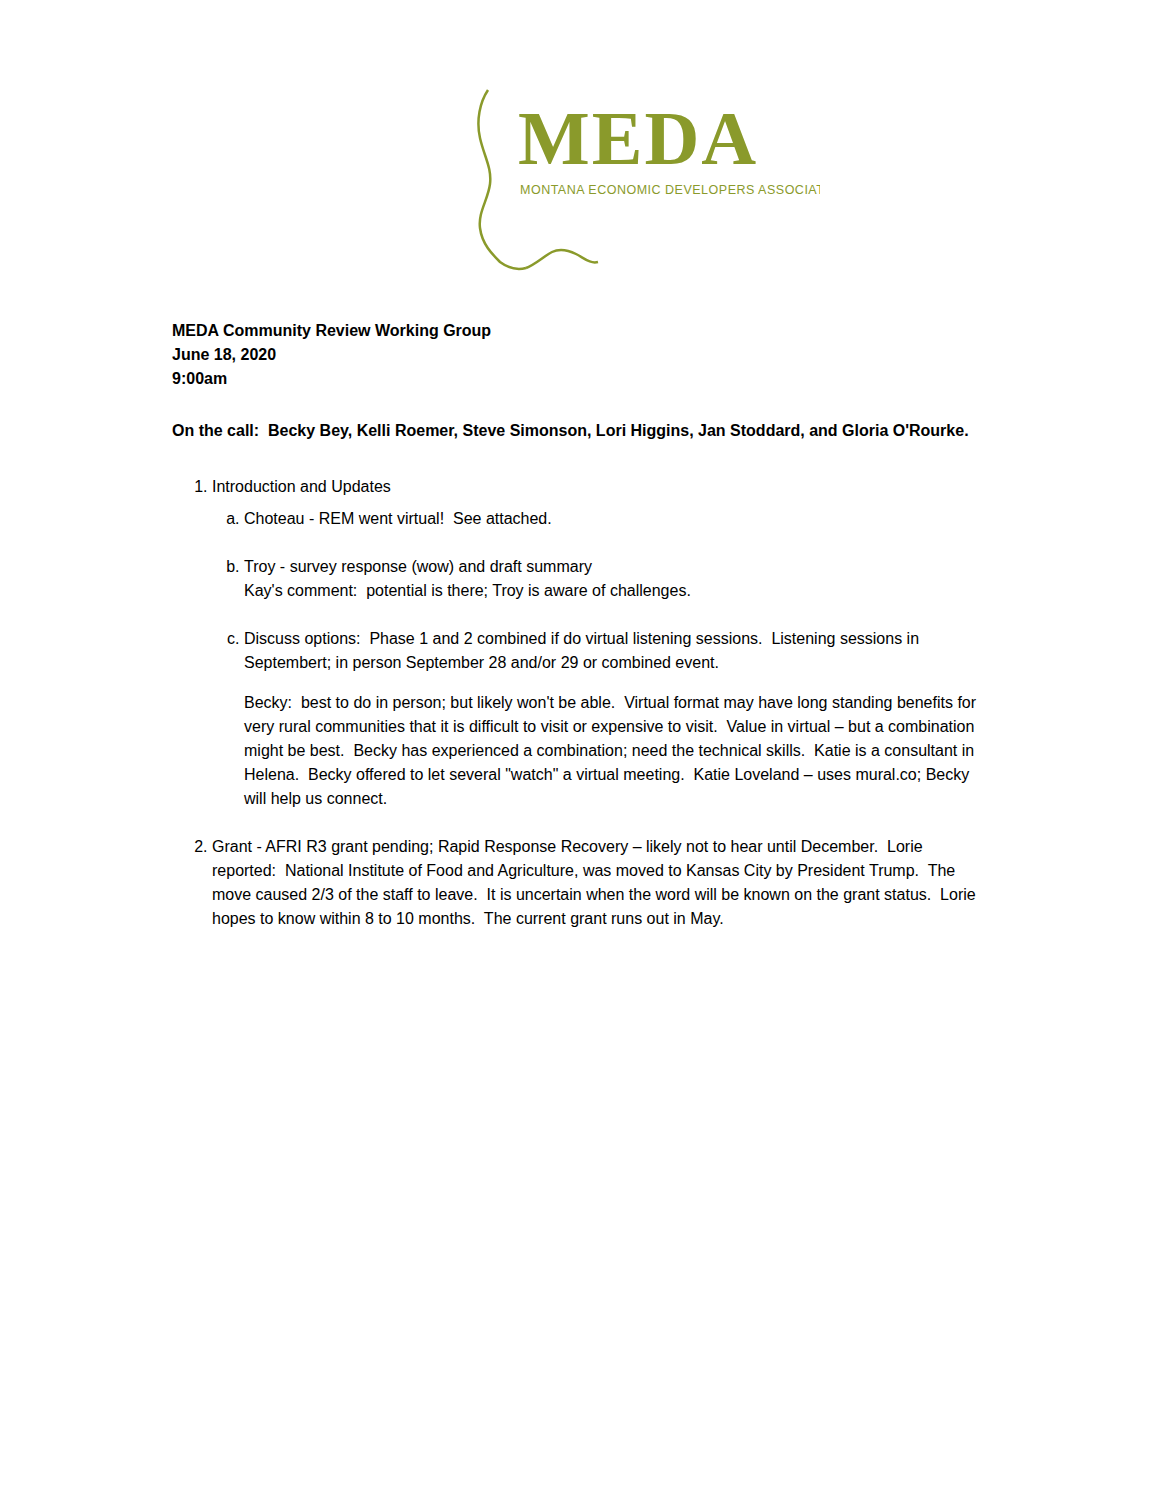MEDA MONTANA ECONOMIC DEVELOPERS ASSOCIATION
MEDA Community Review Working Group
June 18, 2020
9:00am
On the call: Becky Bey, Kelli Roemer, Steve Simonson, Lori Higgins, Jan Stoddard, and Gloria O'Rourke.
Introduction and Updates
Choteau - REM went virtual! See attached.
Troy - survey response (wow) and draft summary
Kay's comment: potential is there; Troy is aware of challenges.
Discuss options: Phase 1 and 2 combined if do virtual listening sessions. Listening sessions in Septembert; in person September 28 and/or 29 or combined event.
Becky: best to do in person; but likely won't be able. Virtual format may have long standing benefits for very rural communities that it is difficult to visit or expensive to visit. Value in virtual – but a combination might be best. Becky has experienced a combination; need the technical skills. Katie is a consultant in Helena. Becky offered to let several "watch" a virtual meeting. Katie Loveland – uses mural.co; Becky will help us connect.
Grant - AFRI R3 grant pending; Rapid Response Recovery – likely not to hear until December. Lorie reported: National Institute of Food and Agriculture, was moved to Kansas City by President Trump. The move caused 2/3 of the staff to leave. It is uncertain when the word will be known on the grant status. Lorie hopes to know within 8 to 10 months. The current grant runs out in May.